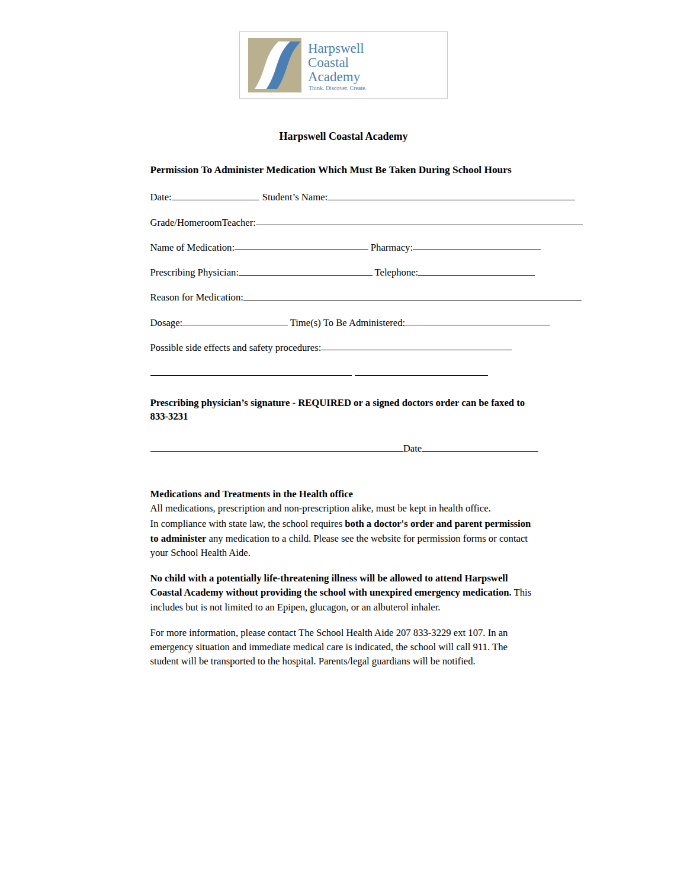Harpswell Coastal Academy
Permission To Administer Medication Which Must Be Taken During School Hours
Date: Student’s Name:
Grade/HomeroomTeacher:
Name of Medication: Pharmacy:
Prescribing Physician: Telephone:
Reason for Medication:
Dosage: Time(s) To Be Administered:
Possible side effects and safety procedures:
Prescribing physician’s signature - REQUIRED or a signed doctors order can be faxed to 833-3231
Date
Medications and Treatments in the Health office
All medications, prescription and non-prescription alike, must be kept in health office.
In compliance with state law, the school requires both a doctor's order and parent permission to administer any medication to a child. Please see the website for permission forms or contact your School Health Aide.
No child with a potentially life-threatening illness will be allowed to attend Harpswell Coastal Academy without providing the school with unexpired emergency medication. This includes but is not limited to an Epipen, glucagon, or an albuterol inhaler.
For more information, please contact The School Health Aide 207 833-3229 ext 107. In an emergency situation and immediate medical care is indicated, the school will call 911. The student will be transported to the hospital. Parents/legal guardians will be notified.